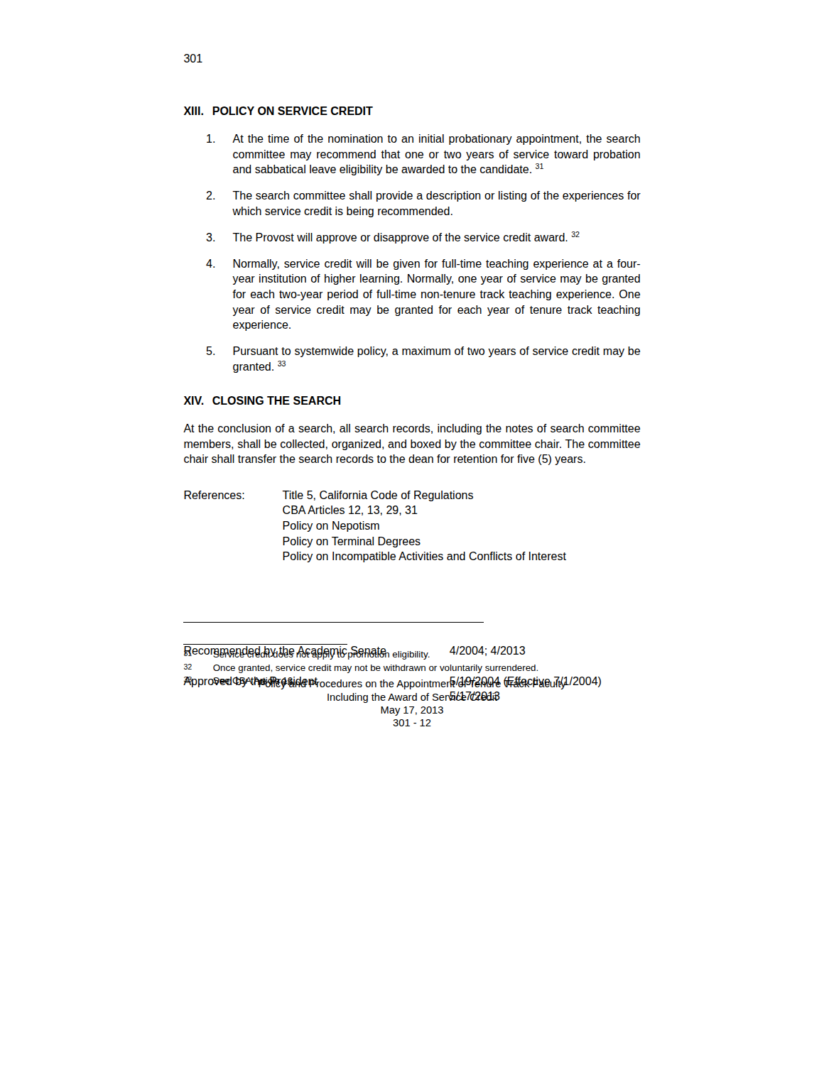301
XIII. POLICY ON SERVICE CREDIT
1. At the time of the nomination to an initial probationary appointment, the search committee may recommend that one or two years of service toward probation and sabbatical leave eligibility be awarded to the candidate. 31
2. The search committee shall provide a description or listing of the experiences for which service credit is being recommended.
3. The Provost will approve or disapprove of the service credit award. 32
4. Normally, service credit will be given for full-time teaching experience at a four-year institution of higher learning. Normally, one year of service may be granted for each two-year period of full-time non-tenure track teaching experience. One year of service credit may be granted for each year of tenure track teaching experience.
5. Pursuant to systemwide policy, a maximum of two years of service credit may be granted. 33
XIV. CLOSING THE SEARCH
At the conclusion of a search, all search records, including the notes of search committee members, shall be collected, organized, and boxed by the committee chair. The committee chair shall transfer the search records to the dean for retention for five (5) years.
| References: | Title 5, California Code of Regulations |
| | CBA Articles 12, 13, 29, 31 |
| | Policy on Nepotism |
| | Policy on Terminal Degrees |
| | Policy on Incompatible Activities and Conflicts of Interest |
| Recommended by the Academic Senate | 4/2004; 4/2013 |
| Approved by the President | 5/19/2004 (Effective 7/1/2004) 5/17/2013 |
| 31 | Service credit does not apply to promotion eligibility. |
| 32 | Once granted, service credit may not be withdrawn or voluntarily surrendered. |
| 33 | See CBA Article 13 |
Policy and Procedures on the Appointment of Tenure Track Faculty
Including the Award of Service Credit
May 17, 2013
301 - 12